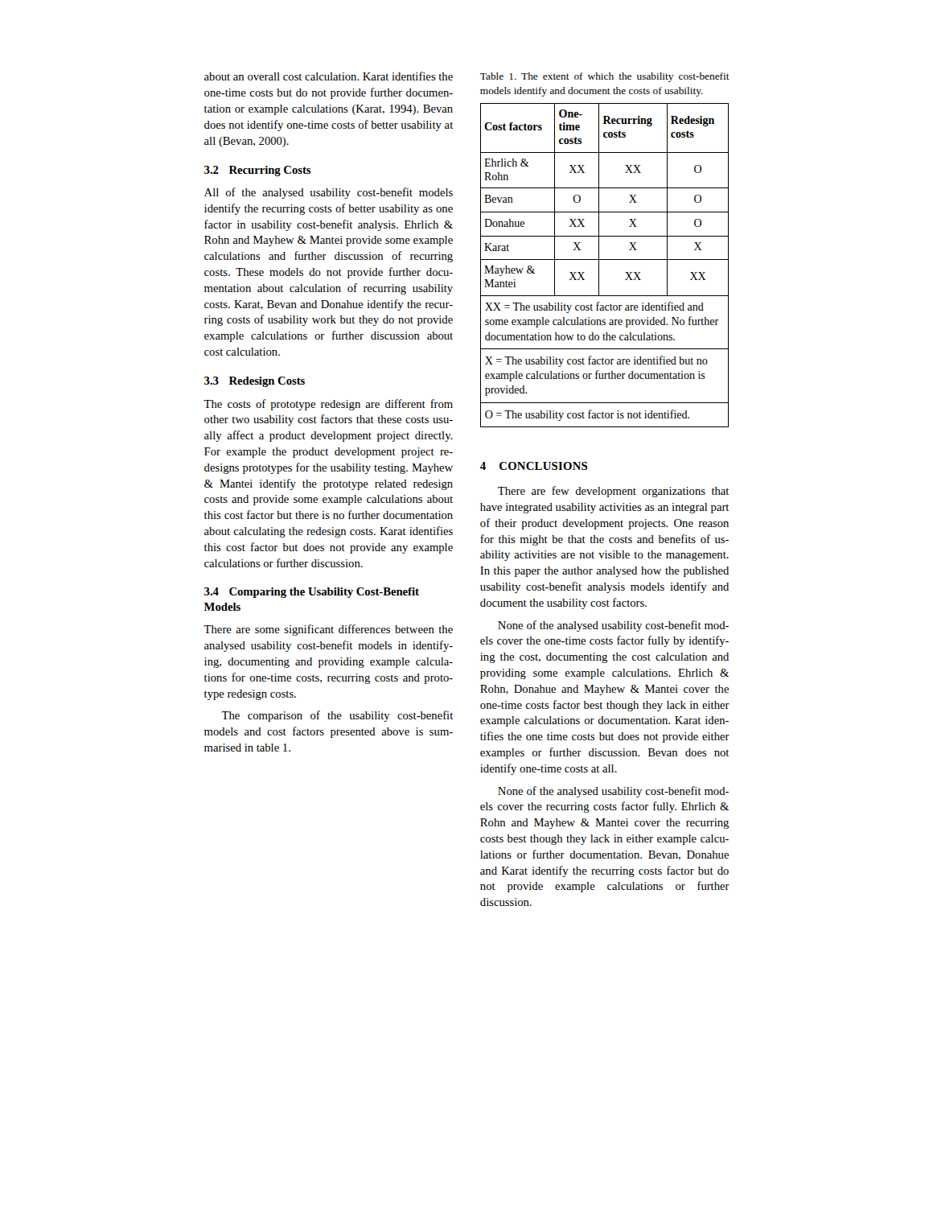about an overall cost calculation. Karat identifies the one-time costs but do not provide further documentation or example calculations (Karat, 1994). Bevan does not identify one-time costs of better usability at all (Bevan, 2000).
3.2 Recurring Costs
All of the analysed usability cost-benefit models identify the recurring costs of better usability as one factor in usability cost-benefit analysis. Ehrlich & Rohn and Mayhew & Mantei provide some example calculations and further discussion of recurring costs. These models do not provide further documentation about calculation of recurring usability costs. Karat, Bevan and Donahue identify the recurring costs of usability work but they do not provide example calculations or further discussion about cost calculation.
3.3 Redesign Costs
The costs of prototype redesign are different from other two usability cost factors that these costs usually affect a product development project directly. For example the product development project redesigns prototypes for the usability testing. Mayhew & Mantei identify the prototype related redesign costs and provide some example calculations about this cost factor but there is no further documentation about calculating the redesign costs. Karat identifies this cost factor but does not provide any example calculations or further discussion.
3.4 Comparing the Usability Cost-Benefit Models
There are some significant differences between the analysed usability cost-benefit models in identifying, documenting and providing example calculations for one-time costs, recurring costs and prototype redesign costs.
The comparison of the usability cost-benefit models and cost factors presented above is summarised in table 1.
Table 1. The extent of which the usability cost-benefit models identify and document the costs of usability.
| Cost factors | One-time costs | Recurring costs | Redesign costs |
| --- | --- | --- | --- |
| Ehrlich & Rohn | XX | XX | O |
| Bevan | O | X | O |
| Donahue | XX | X | O |
| Karat | X | X | X |
| Mayhew & Mantei | XX | XX | XX |
| XX = The usability cost factor are identified and some example calculations are provided. No further documentation how to do the calculations. |
| X = The usability cost factor are identified but no example calculations or further documentation is provided. |
| O = The usability cost factor is not identified. |
4 CONCLUSIONS
There are few development organizations that have integrated usability activities as an integral part of their product development projects. One reason for this might be that the costs and benefits of usability activities are not visible to the management. In this paper the author analysed how the published usability cost-benefit analysis models identify and document the usability cost factors.
None of the analysed usability cost-benefit models cover the one-time costs factor fully by identifying the cost, documenting the cost calculation and providing some example calculations. Ehrlich & Rohn, Donahue and Mayhew & Mantei cover the one-time costs factor best though they lack in either example calculations or documentation. Karat identifies the one time costs but does not provide either examples or further discussion. Bevan does not identify one-time costs at all.
None of the analysed usability cost-benefit models cover the recurring costs factor fully. Ehrlich & Rohn and Mayhew & Mantei cover the recurring costs best though they lack in either example calculations or further documentation. Bevan, Donahue and Karat identify the recurring costs factor but do not provide example calculations or further discussion.